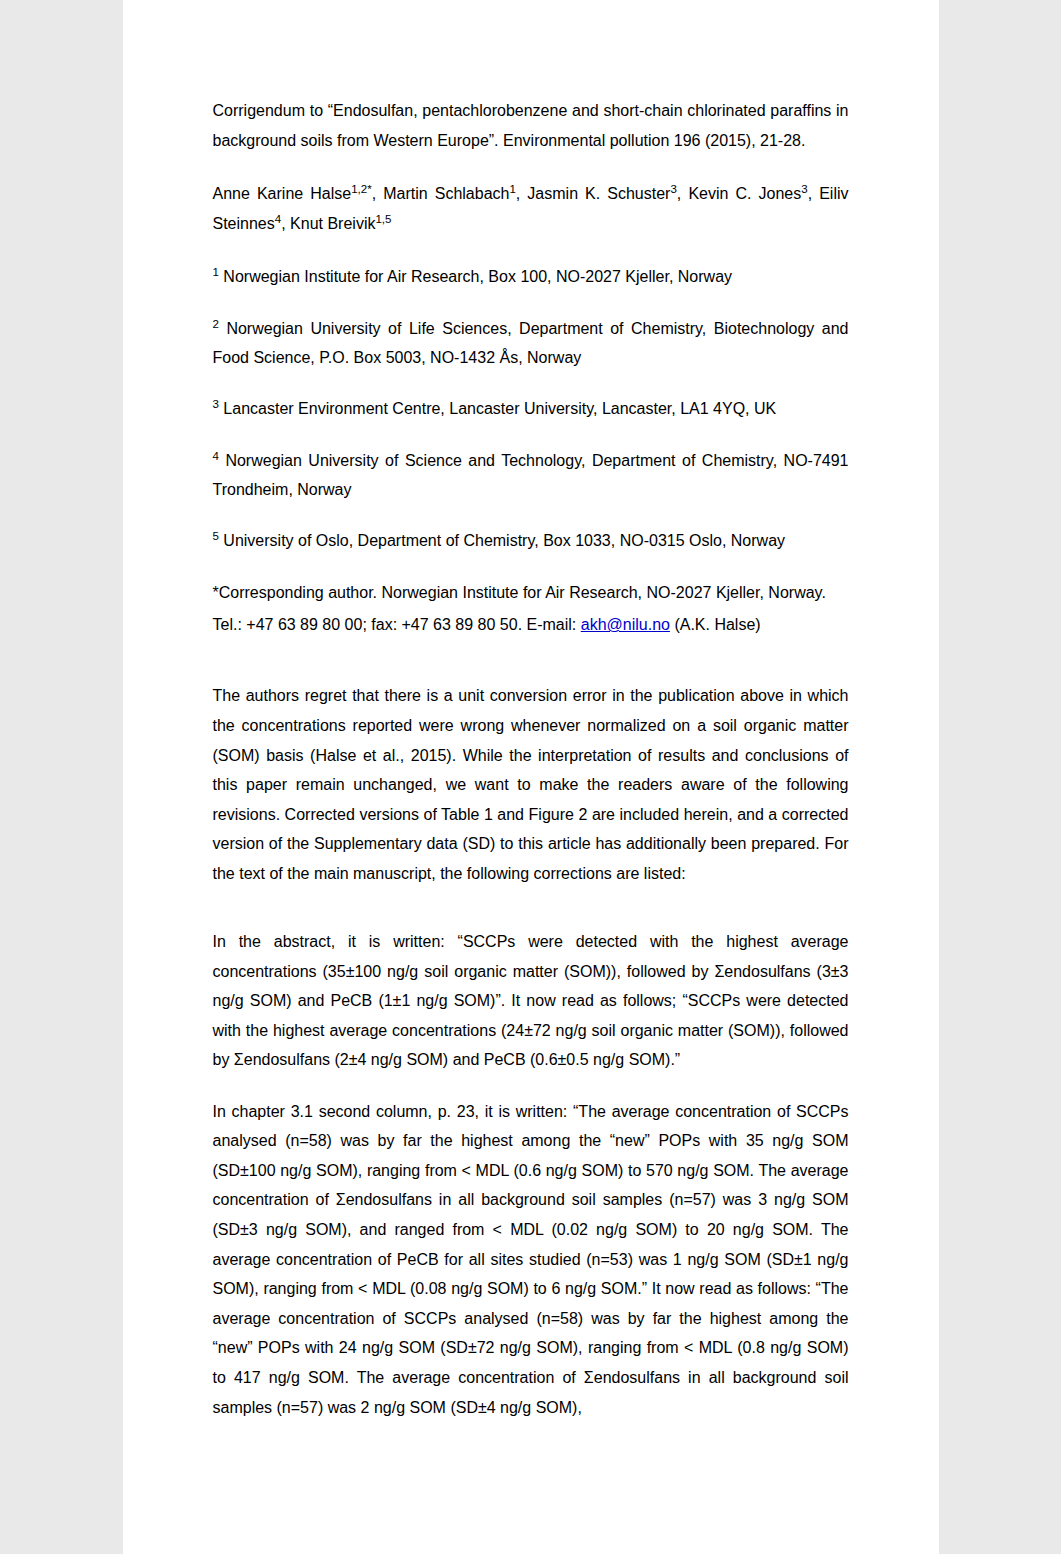Corrigendum to “Endosulfan, pentachlorobenzene and short-chain chlorinated paraffins in background soils from Western Europe”. Environmental pollution 196 (2015), 21-28.
Anne Karine Halse1,2*, Martin Schlabach1, Jasmin K. Schuster3, Kevin C. Jones3, Eiliv Steinnes4, Knut Breivik1,5
1 Norwegian Institute for Air Research, Box 100, NO-2027 Kjeller, Norway
2 Norwegian University of Life Sciences, Department of Chemistry, Biotechnology and Food Science, P.O. Box 5003, NO-1432 Ås, Norway
3 Lancaster Environment Centre, Lancaster University, Lancaster, LA1 4YQ, UK
4 Norwegian University of Science and Technology, Department of Chemistry, NO-7491 Trondheim, Norway
5 University of Oslo, Department of Chemistry, Box 1033, NO-0315 Oslo, Norway
*Corresponding author. Norwegian Institute for Air Research, NO-2027 Kjeller, Norway.
Tel.: +47 63 89 80 00; fax: +47 63 89 80 50. E-mail: akh@nilu.no (A.K. Halse)
The authors regret that there is a unit conversion error in the publication above in which the concentrations reported were wrong whenever normalized on a soil organic matter (SOM) basis (Halse et al., 2015). While the interpretation of results and conclusions of this paper remain unchanged, we want to make the readers aware of the following revisions. Corrected versions of Table 1 and Figure 2 are included herein, and a corrected version of the Supplementary data (SD) to this article has additionally been prepared. For the text of the main manuscript, the following corrections are listed:
In the abstract, it is written: “SCCPs were detected with the highest average concentrations (35±100 ng/g soil organic matter (SOM)), followed by Σendosulfans (3±3 ng/g SOM) and PeCB (1±1 ng/g SOM)”. It now read as follows; “SCCPs were detected with the highest average concentrations (24±72 ng/g soil organic matter (SOM)), followed by Σendosulfans (2±4 ng/g SOM) and PeCB (0.6±0.5 ng/g SOM).”
In chapter 3.1 second column, p. 23, it is written: “The average concentration of SCCPs analysed (n=58) was by far the highest among the “new” POPs with 35 ng/g SOM (SD±100 ng/g SOM), ranging from < MDL (0.6 ng/g SOM) to 570 ng/g SOM. The average concentration of Σendosulfans in all background soil samples (n=57) was 3 ng/g SOM (SD±3 ng/g SOM), and ranged from < MDL (0.02 ng/g SOM) to 20 ng/g SOM. The average concentration of PeCB for all sites studied (n=53) was 1 ng/g SOM (SD±1 ng/g SOM), ranging from < MDL (0.08 ng/g SOM) to 6 ng/g SOM.” It now read as follows: “The average concentration of SCCPs analysed (n=58) was by far the highest among the “new” POPs with 24 ng/g SOM (SD±72 ng/g SOM), ranging from < MDL (0.8 ng/g SOM) to 417 ng/g SOM. The average concentration of Σendosulfans in all background soil samples (n=57) was 2 ng/g SOM (SD±4 ng/g SOM),